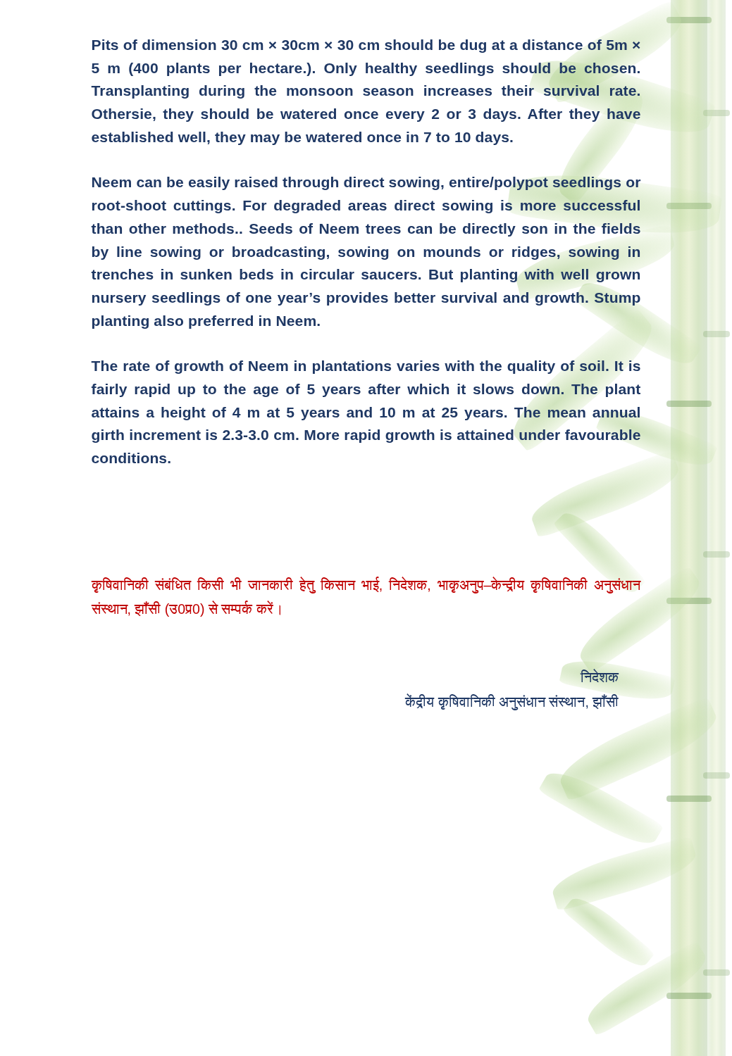Pits of dimension 30 cm × 30cm × 30 cm should be dug at a distance of 5m × 5 m (400 plants per hectare.). Only healthy seedlings should be chosen. Transplanting during the monsoon season increases their survival rate. Othersie, they should be watered once every 2 or 3 days. After they have established well, they may be watered once in 7 to 10 days.
Neem can be easily raised through direct sowing, entire/polypot seedlings or root-shoot cuttings. For degraded areas direct sowing is more successful than other methods.. Seeds of Neem trees can be directly son in the fields by line sowing or broadcasting, sowing on mounds or ridges, sowing in trenches in sunken beds in circular saucers. But planting with well grown nursery seedlings of one year’s provides better survival and growth. Stump planting also preferred in Neem.
The rate of growth of Neem in plantations varies with the quality of soil. It is fairly rapid up to the age of 5 years after which it slows down. The plant attains a height of 4 m at 5 years and 10 m at 25 years. The mean annual girth increment is 2.3-3.0 cm. More rapid growth is attained under favourable conditions.
कृषिवानिकी संबंधित किसी भी जानकारी हेतु किसान भाई, निदेशक, भाकृअनुप–केन्द्रीय कृषिवानिकी अनुसंधान संस्थान, झाँसी (उ0प्र0) से सम्पर्क करें।
निदेशक
केंद्रीय कृषिवानिकी अनुसंधान संस्थान, झाँसी